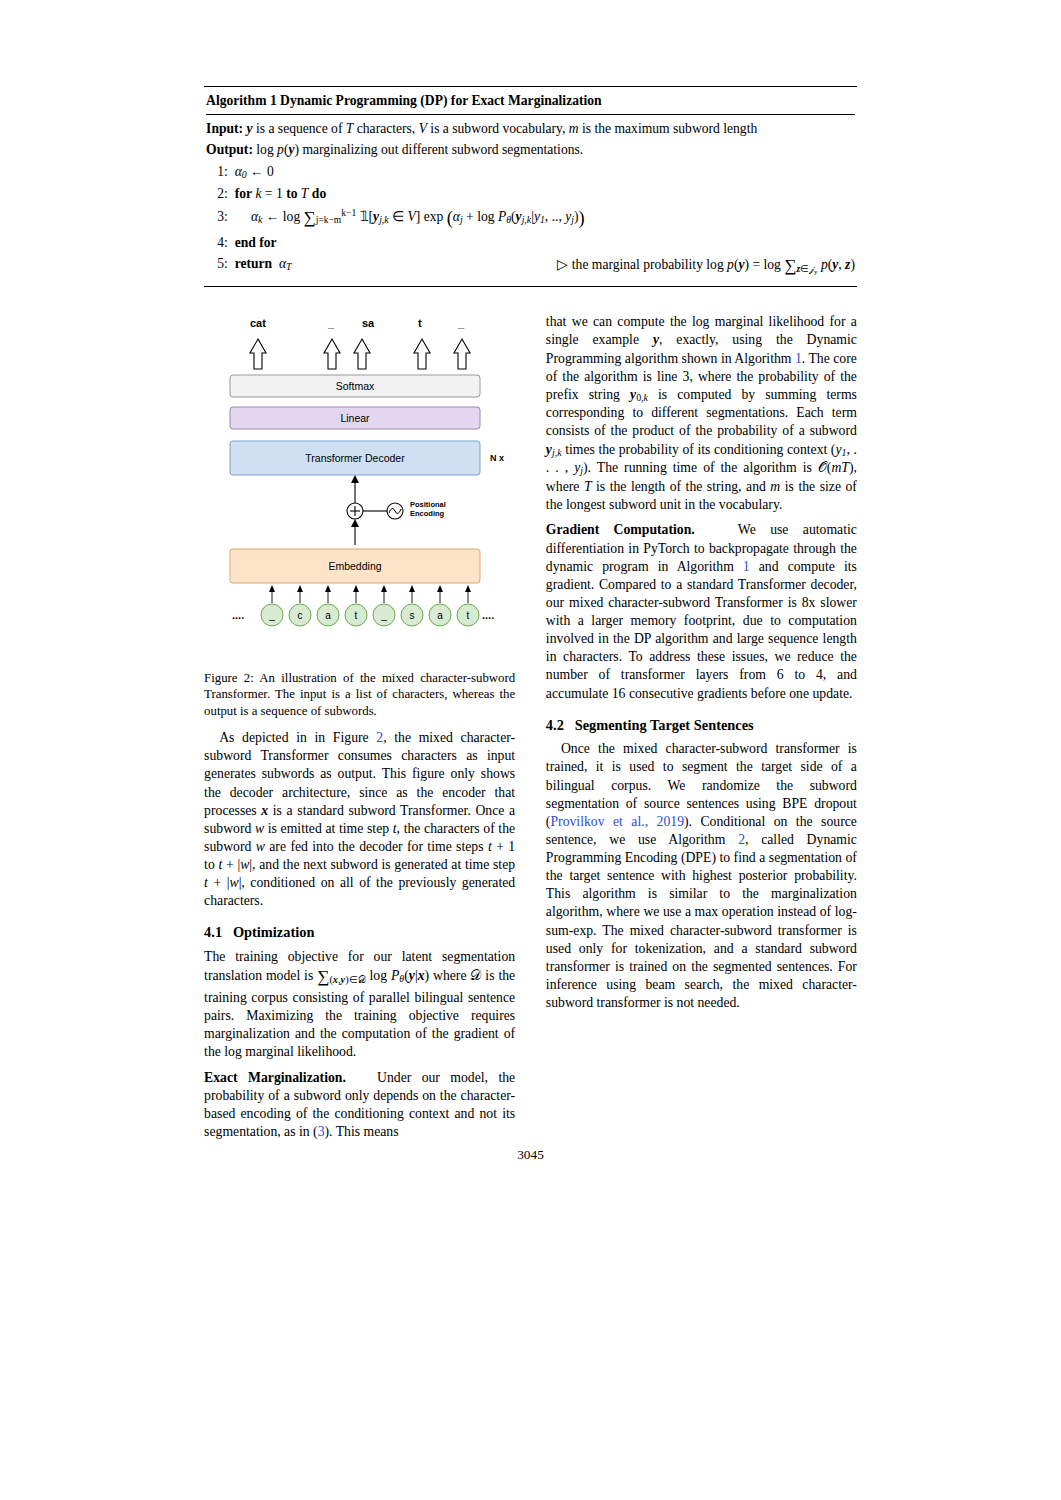Algorithm 1 Dynamic Programming (DP) for Exact Marginalization
Input: y is a sequence of T characters, V is a subword vocabulary, m is the maximum subword length
Output: log p(y) marginalizing out different subword segmentations.
1: α0 ← 0
2: for k = 1 to T do
3: αk ← log ∑j=k−mk−1 𝟙[yj,k ∈ V] exp (αj + log Pθ(yj,k|y1, .., yj))
4: end for
5: return αT ▷ the marginal probability log p(y) = log ∑z∈𝒿y p(y, z)
cat _ sa t _ Softmax Linear Transformer Decoder N x Positional Encoding Embedding _ c a t _ s a t .... ....
Figure 2: An illustration of the mixed character-subword Transformer. The input is a list of characters, whereas the output is a sequence of subwords.
As depicted in in Figure 2, the mixed character-subword Transformer consumes characters as input generates subwords as output. This figure only shows the decoder architecture, since as the encoder that processes x is a standard subword Transformer. Once a subword w is emitted at time step t, the characters of the subword w are fed into the decoder for time steps t + 1 to t + |w|, and the next subword is generated at time step t + |w|, conditioned on all of the previously generated characters.
4.1 Optimization
The training objective for our latent segmentation translation model is ∑(x,y)∈𝒟 log Pθ(y|x) where 𝒟 is the training corpus consisting of parallel bilingual sentence pairs. Maximizing the training objective requires marginalization and the computation of the gradient of the log marginal likelihood.
Exact Marginalization. Under our model, the probability of a subword only depends on the character-based encoding of the conditioning context and not its segmentation, as in (3). This means
that we can compute the log marginal likelihood for a single example y, exactly, using the Dynamic Programming algorithm shown in Algorithm 1. The core of the algorithm is line 3, where the probability of the prefix string y0,k is computed by summing terms corresponding to different segmentations. Each term consists of the product of the probability of a subword yj,k times the probability of its conditioning context (y1, . . . , yj). The running time of the algorithm is 𝒪(mT), where T is the length of the string, and m is the size of the longest subword unit in the vocabulary.
Gradient Computation. We use automatic differentiation in PyTorch to backpropagate through the dynamic program in Algorithm 1 and compute its gradient. Compared to a standard Transformer decoder, our mixed character-subword Transformer is 8x slower with a larger memory footprint, due to computation involved in the DP algorithm and large sequence length in characters. To address these issues, we reduce the number of transformer layers from 6 to 4, and accumulate 16 consecutive gradients before one update.
4.2 Segmenting Target Sentences
Once the mixed character-subword transformer is trained, it is used to segment the target side of a bilingual corpus. We randomize the subword segmentation of source sentences using BPE dropout (Provilkov et al., 2019). Conditional on the source sentence, we use Algorithm 2, called Dynamic Programming Encoding (DPE) to find a segmentation of the target sentence with highest posterior probability. This algorithm is similar to the marginalization algorithm, where we use a max operation instead of log-sum-exp. The mixed character-subword transformer is used only for tokenization, and a standard subword transformer is trained on the segmented sentences. For inference using beam search, the mixed character-subword transformer is not needed.
3045